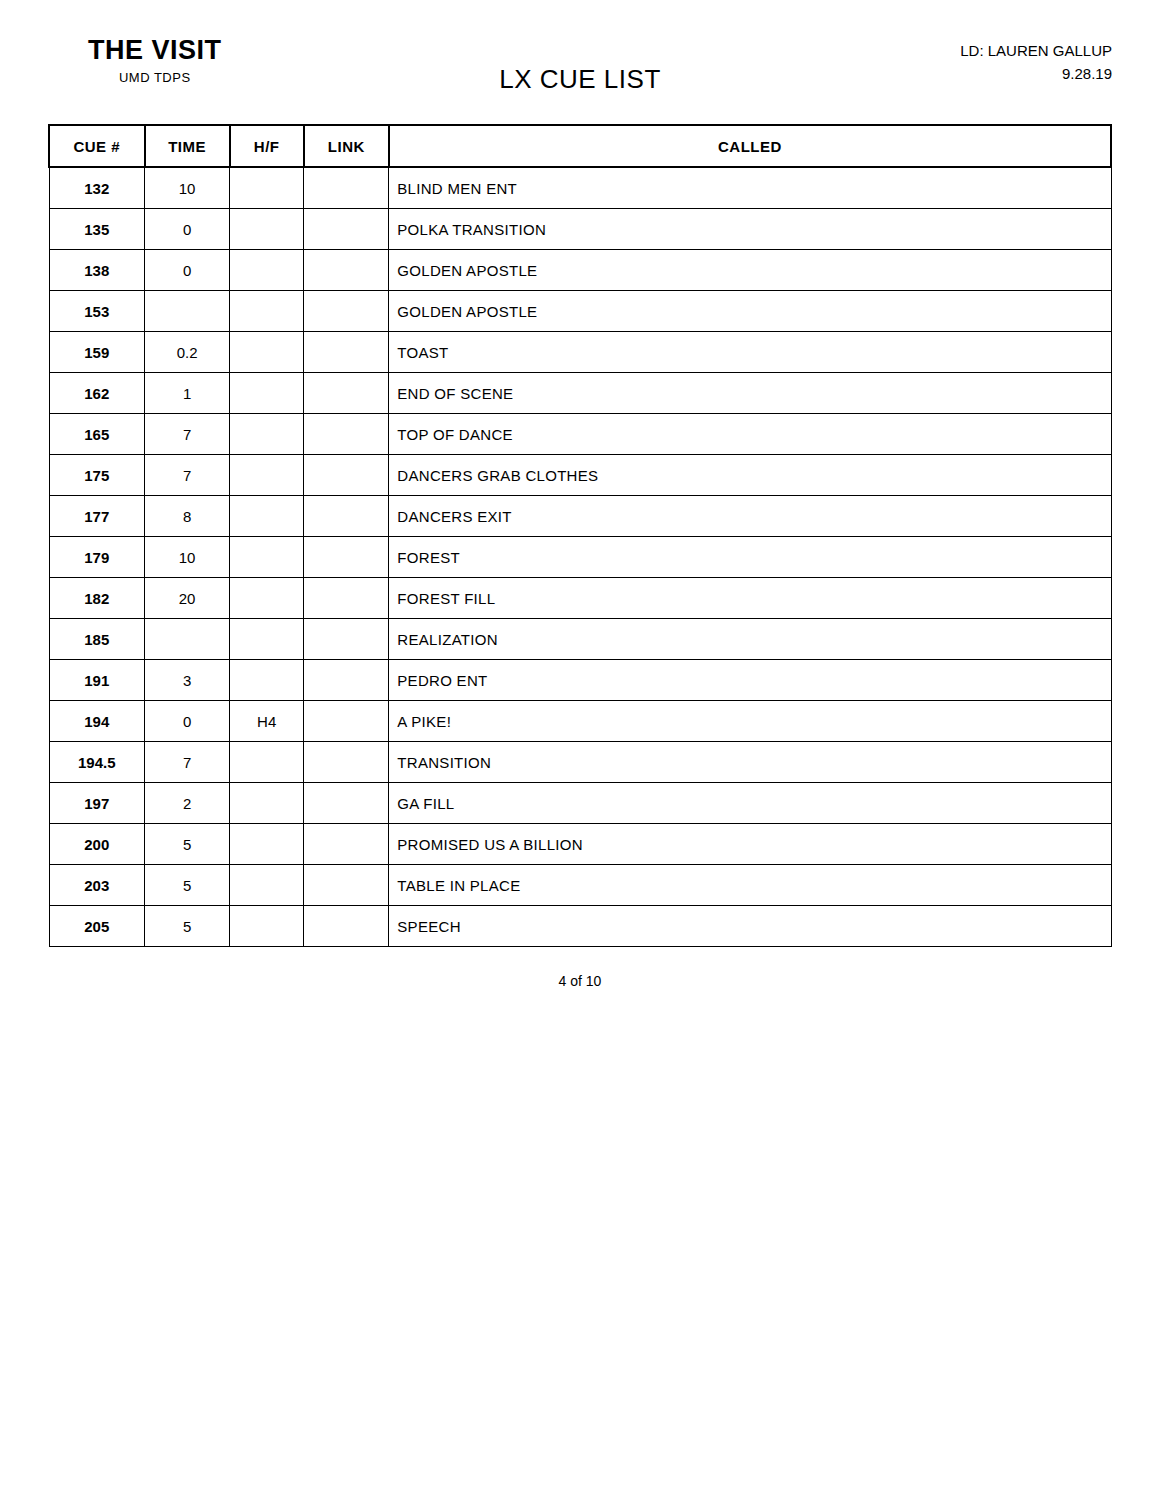THE VISIT
UMD TDPS
LX CUE LIST
LD: LAUREN GALLUP
9.28.19
| CUE # | TIME | H/F | LINK | CALLED |
| --- | --- | --- | --- | --- |
| 132 | 10 | | | BLIND MEN ENT |
| 135 | 0 | | | POLKA TRANSITION |
| 138 | 0 | | | GOLDEN APOSTLE |
| 153 | | | | GOLDEN APOSTLE |
| 159 | 0.2 | | | TOAST |
| 162 | 1 | | | END OF SCENE |
| 165 | 7 | | | TOP OF DANCE |
| 175 | 7 | | | DANCERS GRAB CLOTHES |
| 177 | 8 | | | DANCERS EXIT |
| 179 | 10 | | | FOREST |
| 182 | 20 | | | FOREST FILL |
| 185 | | | | REALIZATION |
| 191 | 3 | | | PEDRO ENT |
| 194 | 0 | H4 | | A PIKE! |
| 194.5 | 7 | | | TRANSITION |
| 197 | 2 | | | GA FILL |
| 200 | 5 | | | PROMISED US A BILLION |
| 203 | 5 | | | TABLE IN PLACE |
| 205 | 5 | | | SPEECH |
4 of 10